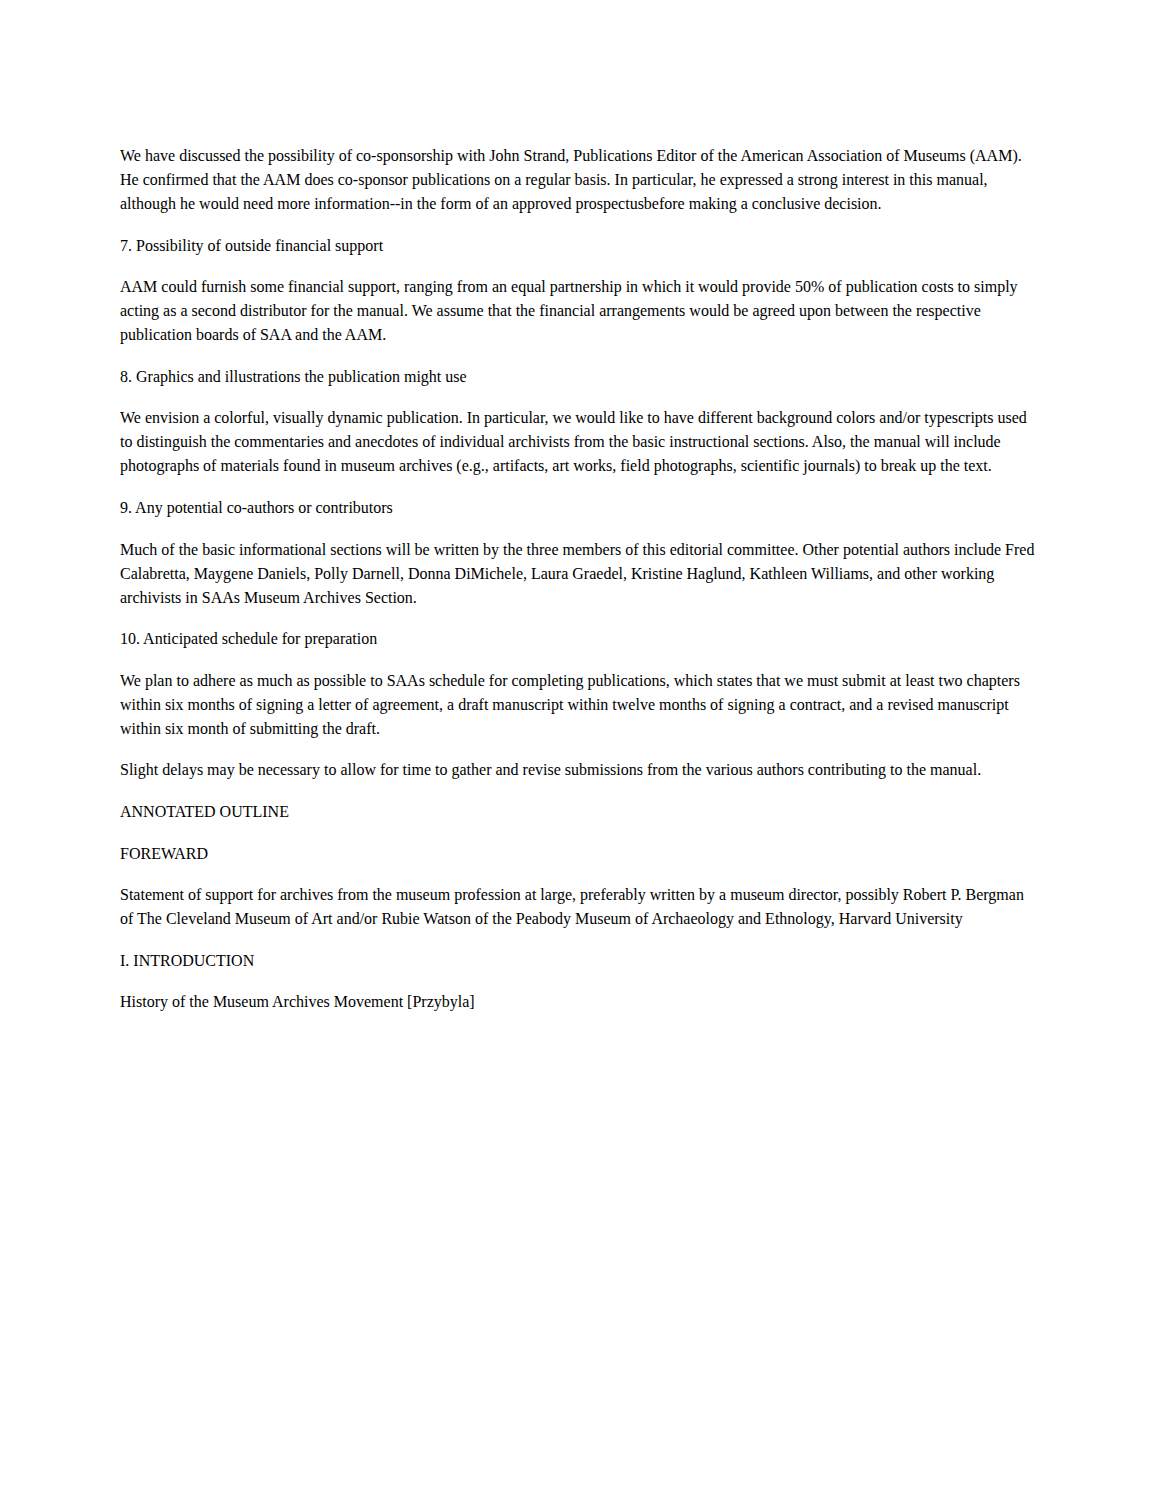We have discussed the possibility of co-sponsorship with John Strand, Publications Editor of the American Association of Museums (AAM). He confirmed that the AAM does co-sponsor publications on a regular basis. In particular, he expressed a strong interest in this manual, although he would need more information--in the form of an approved prospectusbefore making a conclusive decision.
7. Possibility of outside financial support
AAM could furnish some financial support, ranging from an equal partnership in which it would provide 50% of publication costs to simply acting as a second distributor for the manual. We assume that the financial arrangements would be agreed upon between the respective publication boards of SAA and the AAM.
8. Graphics and illustrations the publication might use
We envision a colorful, visually dynamic publication. In particular, we would like to have different background colors and/or typescripts used to distinguish the commentaries and anecdotes of individual archivists from the basic instructional sections. Also, the manual will include photographs of materials found in museum archives (e.g., artifacts, art works, field photographs, scientific journals) to break up the text.
9. Any potential co-authors or contributors
Much of the basic informational sections will be written by the three members of this editorial committee. Other potential authors include Fred Calabretta, Maygene Daniels, Polly Darnell, Donna DiMichele, Laura Graedel, Kristine Haglund, Kathleen Williams, and other working archivists in SAAs Museum Archives Section.
10. Anticipated schedule for preparation
We plan to adhere as much as possible to SAAs schedule for completing publications, which states that we must submit at least two chapters within six months of signing a letter of agreement, a draft manuscript within twelve months of signing a contract, and a revised manuscript within six month of submitting the draft.
Slight delays may be necessary to allow for time to gather and revise submissions from the various authors contributing to the manual.
ANNOTATED OUTLINE
FOREWARD
Statement of support for archives from the museum profession at large, preferably written by a museum director, possibly Robert P. Bergman of The Cleveland Museum of Art and/or Rubie Watson of the Peabody Museum of Archaeology and Ethnology, Harvard University
I. INTRODUCTION
History of the Museum Archives Movement [Przybyla]